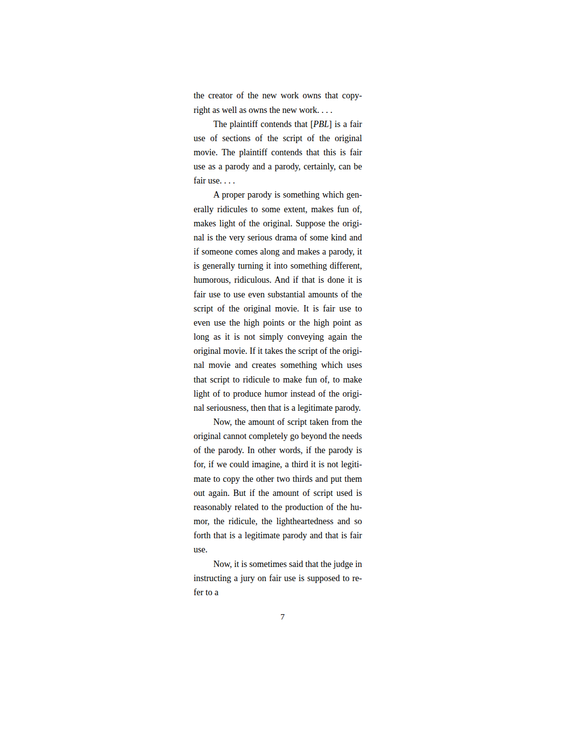the creator of the new work owns that copyright as well as owns the new work. . . .
The plaintiff contends that [PBL] is a fair use of sections of the script of the original movie. The plaintiff contends that this is fair use as a parody and a parody, certainly, can be fair use. . . .
A proper parody is something which generally ridicules to some extent, makes fun of, makes light of the original. Suppose the original is the very serious drama of some kind and if someone comes along and makes a parody, it is generally turning it into something different, humorous, ridiculous. And if that is done it is fair use to use even substantial amounts of the script of the original movie. It is fair use to even use the high points or the high point as long as it is not simply conveying again the original movie. If it takes the script of the original movie and creates something which uses that script to ridicule to make fun of, to make light of to produce humor instead of the original seriousness, then that is a legitimate parody.
Now, the amount of script taken from the original cannot completely go beyond the needs of the parody. In other words, if the parody is for, if we could imagine, a third it is not legitimate to copy the other two thirds and put them out again. But if the amount of script used is reasonably related to the production of the humor, the ridicule, the lightheartedness and so forth that is a legitimate parody and that is fair use.
Now, it is sometimes said that the judge in instructing a jury on fair use is supposed to refer to a
7